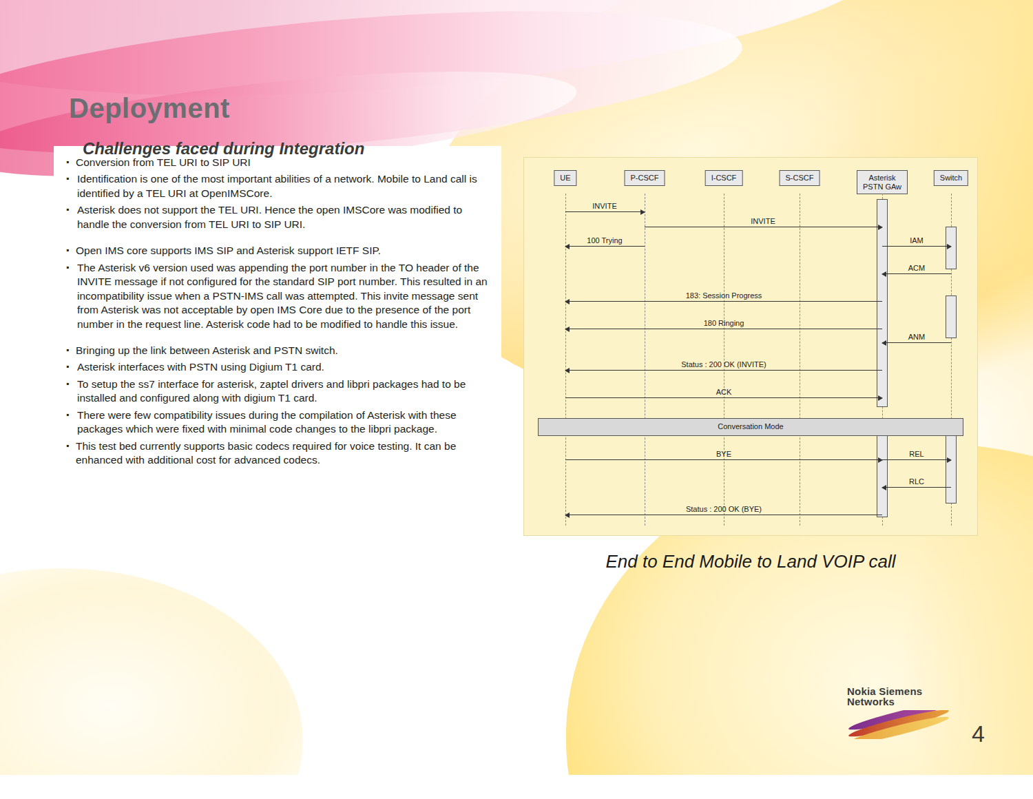Deployment
Challenges faced during Integration
Conversion from TEL URI to SIP URI
Identification is one of the most important abilities of a network. Mobile to Land call is identified by a TEL URI at OpenIMSCore.
Asterisk does not support the TEL URI. Hence the open IMSCore was modified to handle the conversion from TEL URI to SIP URI.
Open IMS core supports IMS SIP and Asterisk support IETF SIP.
The Asterisk v6 version used was appending the port number in the TO header of the INVITE message if not configured for the standard SIP port number. This resulted in an incompatibility issue when a PSTN-IMS call was attempted. This invite message sent from Asterisk was not acceptable by open IMS Core due to the presence of the port number in the request line. Asterisk code had to be modified to handle this issue.
Bringing up the link between Asterisk and PSTN switch.
Asterisk interfaces with PSTN using Digium T1 card.
To setup the ss7 interface for asterisk, zaptel drivers and libpri packages had to be installed and configured along with digium T1 card.
There were few compatibility issues during the compilation of Asterisk with these packages which were fixed with minimal code changes to the libpri package.
This test bed currently supports basic codecs required for voice testing. It can be enhanced with additional cost for advanced codecs.
UE
P-CSCF
I-CSCF
S-CSCF
Asterisk
PSTN GAw
Switch
INVITE
INVITE
100 Trying
IAM
ACM
183: Session Progress
180 Ringing
ANM
Status : 200 OK (INVITE)
ACK
Conversation Mode
BYE
REL
RLC
Status : 200 OK (BYE)
End to End Mobile to Land VOIP call
Nokia Siemens
Networks
4